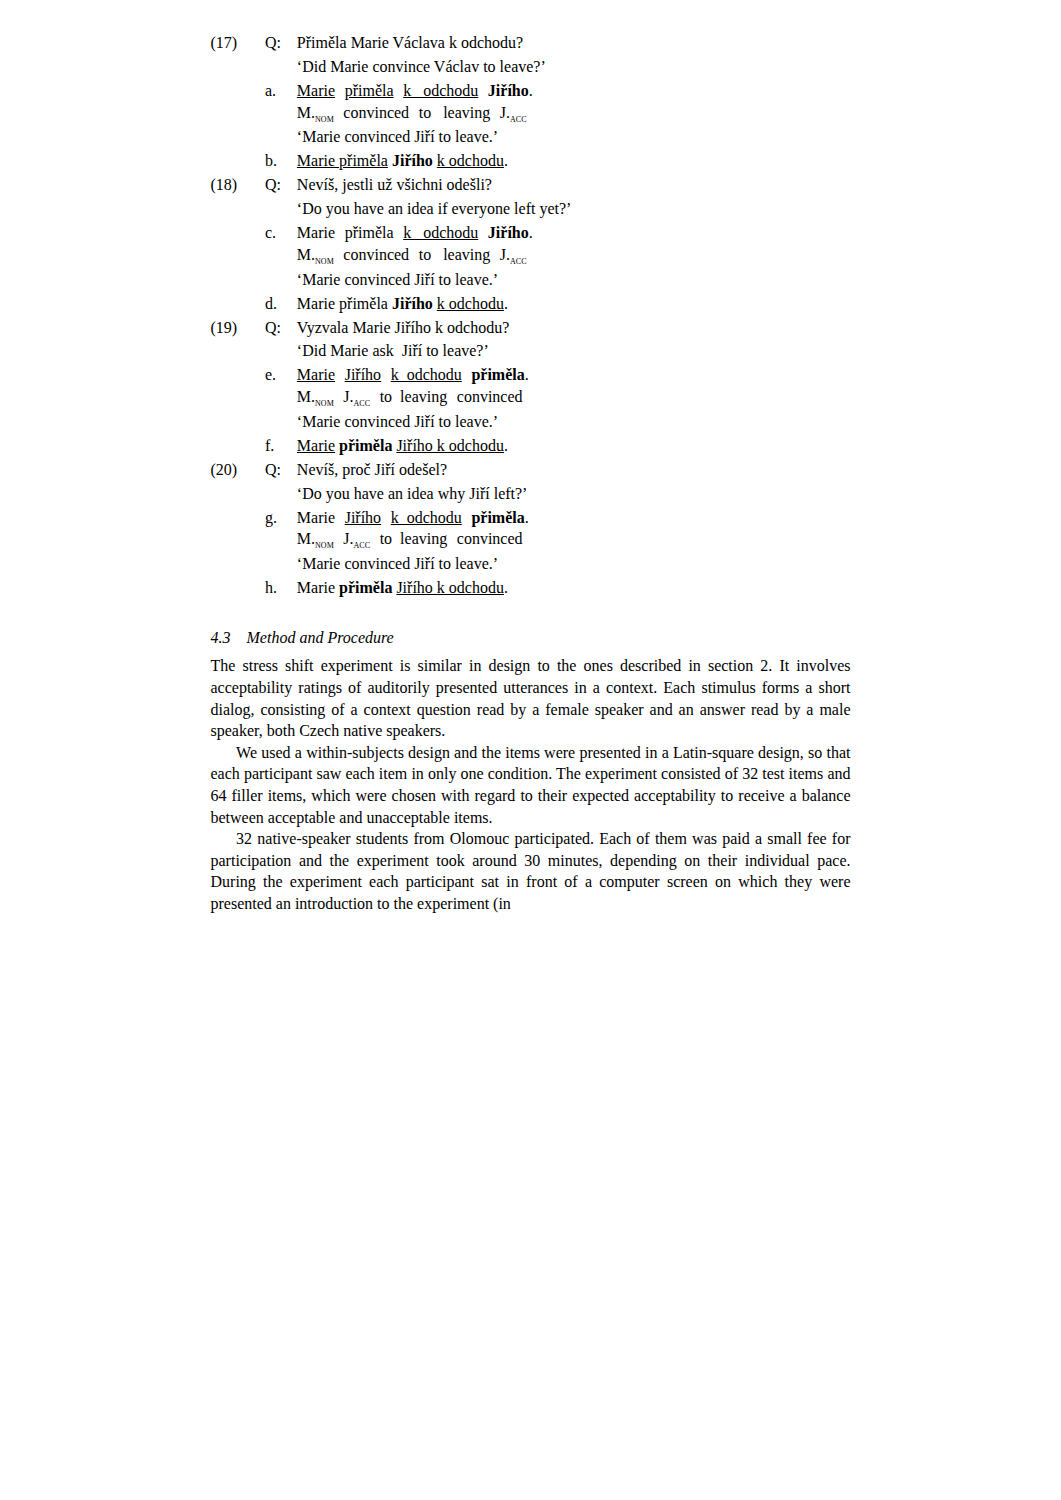(17)
Q:
Přiměla Marie Václava k odchodu?
‘Did Marie convince Václav to leave?’
a.
Marie přiměla k odchodu Jiřího.
M.nom convinced to leaving J.acc
‘Marie convinced Jiří to leave.’
b.
Marie přiměla Jiřího k odchodu.
(18)
Q:
Nevíš, jestli už všichni odešli?
‘Do you have an idea if everyone left yet?’
c.
Marie přiměla k odchodu Jiřího.
M.nom convinced to leaving J.acc
‘Marie convinced Jiří to leave.’
d.
Marie přiměla Jiřího k odchodu.
(19)
Q:
Vyzvala Marie Jiřího k odchodu?
‘Did Marie ask Jiří to leave?’
e.
Marie Jiřího k odchodu přiměla.
M.nom J.acc to leaving convinced
‘Marie convinced Jiří to leave.’
f.
Marie přiměla Jiřího k odchodu.
(20)
Q:
Nevíš, proč Jiří odešel?
‘Do you have an idea why Jiří left?’
g.
Marie Jiřího k odchodu přiměla.
M.nom J.acc to leaving convinced
‘Marie convinced Jiří to leave.’
h.
Marie přiměla Jiřího k odchodu.
4.3 Method and Procedure
The stress shift experiment is similar in design to the ones described in section 2. It involves acceptability ratings of auditorily presented utterances in a context. Each stimulus forms a short dialog, consisting of a context question read by a female speaker and an answer read by a male speaker, both Czech native speakers.
We used a within-subjects design and the items were presented in a Latin-square design, so that each participant saw each item in only one condition. The experiment consisted of 32 test items and 64 filler items, which were chosen with regard to their expected acceptability to receive a balance between acceptable and unacceptable items.
32 native-speaker students from Olomouc participated. Each of them was paid a small fee for participation and the experiment took around 30 minutes, depending on their individual pace. During the experiment each participant sat in front of a computer screen on which they were presented an introduction to the experiment (in